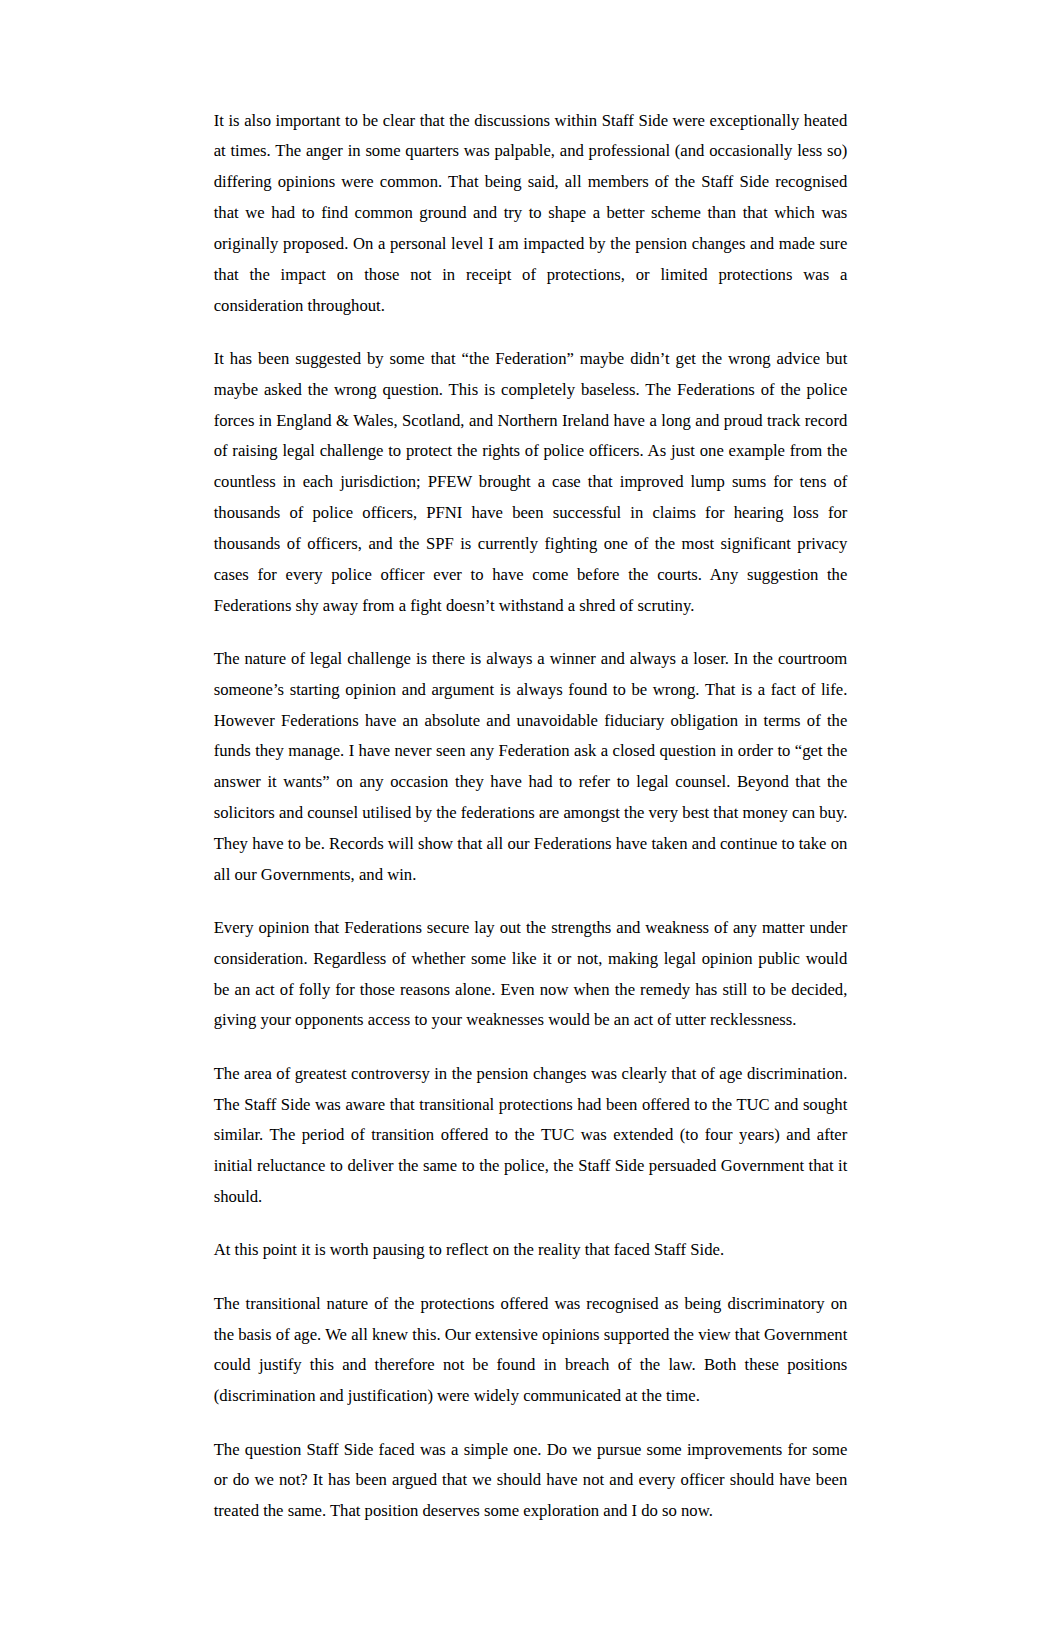It is also important to be clear that the discussions within Staff Side were exceptionally heated at times. The anger in some quarters was palpable, and professional (and occasionally less so) differing opinions were common. That being said, all members of the Staff Side recognised that we had to find common ground and try to shape a better scheme than that which was originally proposed. On a personal level I am impacted by the pension changes and made sure that the impact on those not in receipt of protections, or limited protections was a consideration throughout.
It has been suggested by some that “the Federation” maybe didn’t get the wrong advice but maybe asked the wrong question. This is completely baseless. The Federations of the police forces in England & Wales, Scotland, and Northern Ireland have a long and proud track record of raising legal challenge to protect the rights of police officers. As just one example from the countless in each jurisdiction; PFEW brought a case that improved lump sums for tens of thousands of police officers, PFNI have been successful in claims for hearing loss for thousands of officers, and the SPF is currently fighting one of the most significant privacy cases for every police officer ever to have come before the courts. Any suggestion the Federations shy away from a fight doesn’t withstand a shred of scrutiny.
The nature of legal challenge is there is always a winner and always a loser. In the courtroom someone’s starting opinion and argument is always found to be wrong. That is a fact of life. However Federations have an absolute and unavoidable fiduciary obligation in terms of the funds they manage. I have never seen any Federation ask a closed question in order to “get the answer it wants” on any occasion they have had to refer to legal counsel. Beyond that the solicitors and counsel utilised by the federations are amongst the very best that money can buy. They have to be. Records will show that all our Federations have taken and continue to take on all our Governments, and win.
Every opinion that Federations secure lay out the strengths and weakness of any matter under consideration. Regardless of whether some like it or not, making legal opinion public would be an act of folly for those reasons alone. Even now when the remedy has still to be decided, giving your opponents access to your weaknesses would be an act of utter recklessness.
The area of greatest controversy in the pension changes was clearly that of age discrimination. The Staff Side was aware that transitional protections had been offered to the TUC and sought similar. The period of transition offered to the TUC was extended (to four years) and after initial reluctance to deliver the same to the police, the Staff Side persuaded Government that it should.
At this point it is worth pausing to reflect on the reality that faced Staff Side.
The transitional nature of the protections offered was recognised as being discriminatory on the basis of age. We all knew this. Our extensive opinions supported the view that Government could justify this and therefore not be found in breach of the law. Both these positions (discrimination and justification) were widely communicated at the time.
The question Staff Side faced was a simple one. Do we pursue some improvements for some or do we not? It has been argued that we should have not and every officer should have been treated the same. That position deserves some exploration and I do so now.